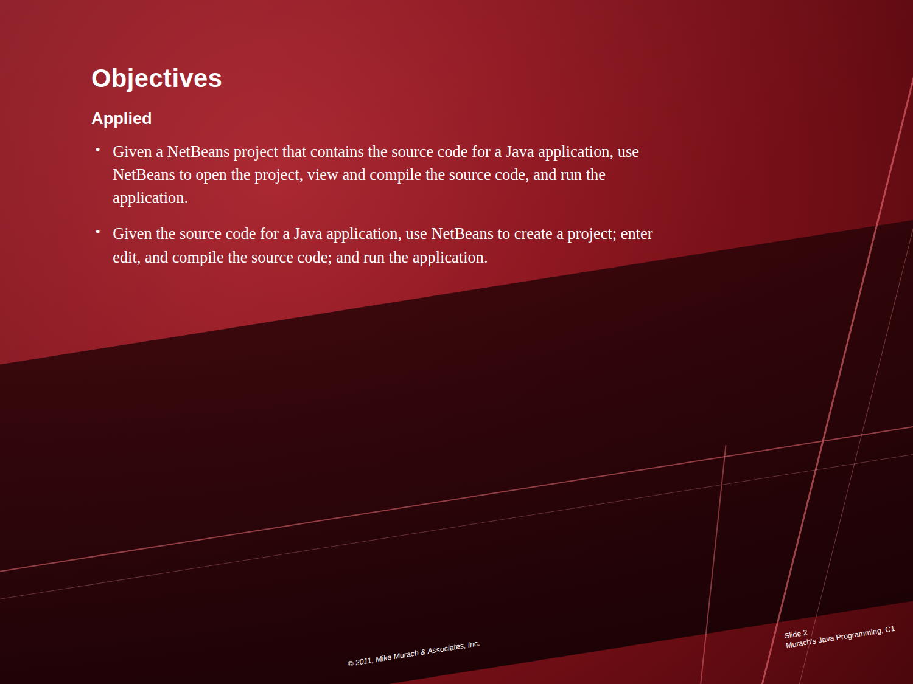Objectives
Applied
Given a NetBeans project that contains the source code for a Java application, use NetBeans to open the project, view and compile the source code, and run the application.
Given the source code for a Java application, use NetBeans to create a project; enter edit, and compile the source code; and run the application.
© 2011, Mike Murach & Associates, Inc.
Slide 2
Murach's Java Programming, C1